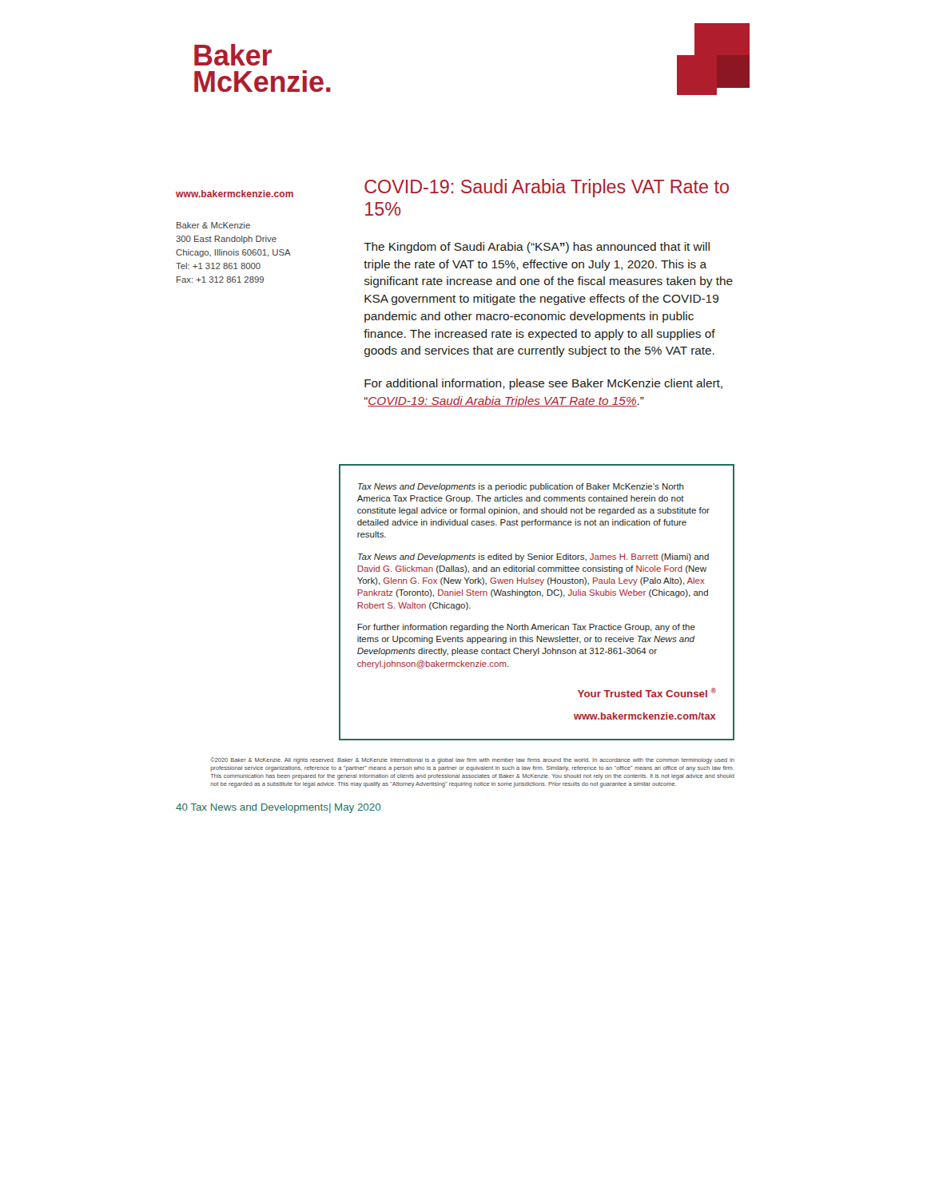Baker McKenzie.
www.bakermckenzie.com
Baker & McKenzie
300 East Randolph Drive
Chicago, Illinois 60601, USA
Tel: +1 312 861 8000
Fax: +1 312 861 2899
COVID-19: Saudi Arabia Triples VAT Rate to 15%
The Kingdom of Saudi Arabia (“KSA”) has announced that it will triple the rate of VAT to 15%, effective on July 1, 2020. This is a significant rate increase and one of the fiscal measures taken by the KSA government to mitigate the negative effects of the COVID-19 pandemic and other macro-economic developments in public finance. The increased rate is expected to apply to all supplies of goods and services that are currently subject to the 5% VAT rate.
For additional information, please see Baker McKenzie client alert, “COVID-19: Saudi Arabia Triples VAT Rate to 15%.”
Tax News and Developments is a periodic publication of Baker McKenzie’s North America Tax Practice Group. The articles and comments contained herein do not constitute legal advice or formal opinion, and should not be regarded as a substitute for detailed advice in individual cases. Past performance is not an indication of future results.
Tax News and Developments is edited by Senior Editors, James H. Barrett (Miami) and David G. Glickman (Dallas), and an editorial committee consisting of Nicole Ford (New York), Glenn G. Fox (New York), Gwen Hulsey (Houston), Paula Levy (Palo Alto), Alex Pankratz (Toronto), Daniel Stern (Washington, DC), Julia Skubis Weber (Chicago), and Robert S. Walton (Chicago).
For further information regarding the North American Tax Practice Group, any of the items or Upcoming Events appearing in this Newsletter, or to receive Tax News and Developments directly, please contact Cheryl Johnson at 312-861-3064 or cheryl.johnson@bakermckenzie.com.
Your Trusted Tax Counsel ®
www.bakermckenzie.com/tax
©2020 Baker & McKenzie. All rights reserved. Baker & McKenzie International is a global law firm with member law firms around the world. In accordance with the common terminology used in professional service organizations, reference to a "partner" means a person who is a partner or equivalent in such a law firm. Similarly, reference to an "office" means an office of any such law firm. This communication has been prepared for the general information of clients and professional associates of Baker & McKenzie. You should not rely on the contents. It is not legal advice and should not be regarded as a substitute for legal advice. This may qualify as "Attorney Advertising" requiring notice in some jurisdictions. Prior results do not guarantee a similar outcome.
40 Tax News and Developments| May 2020